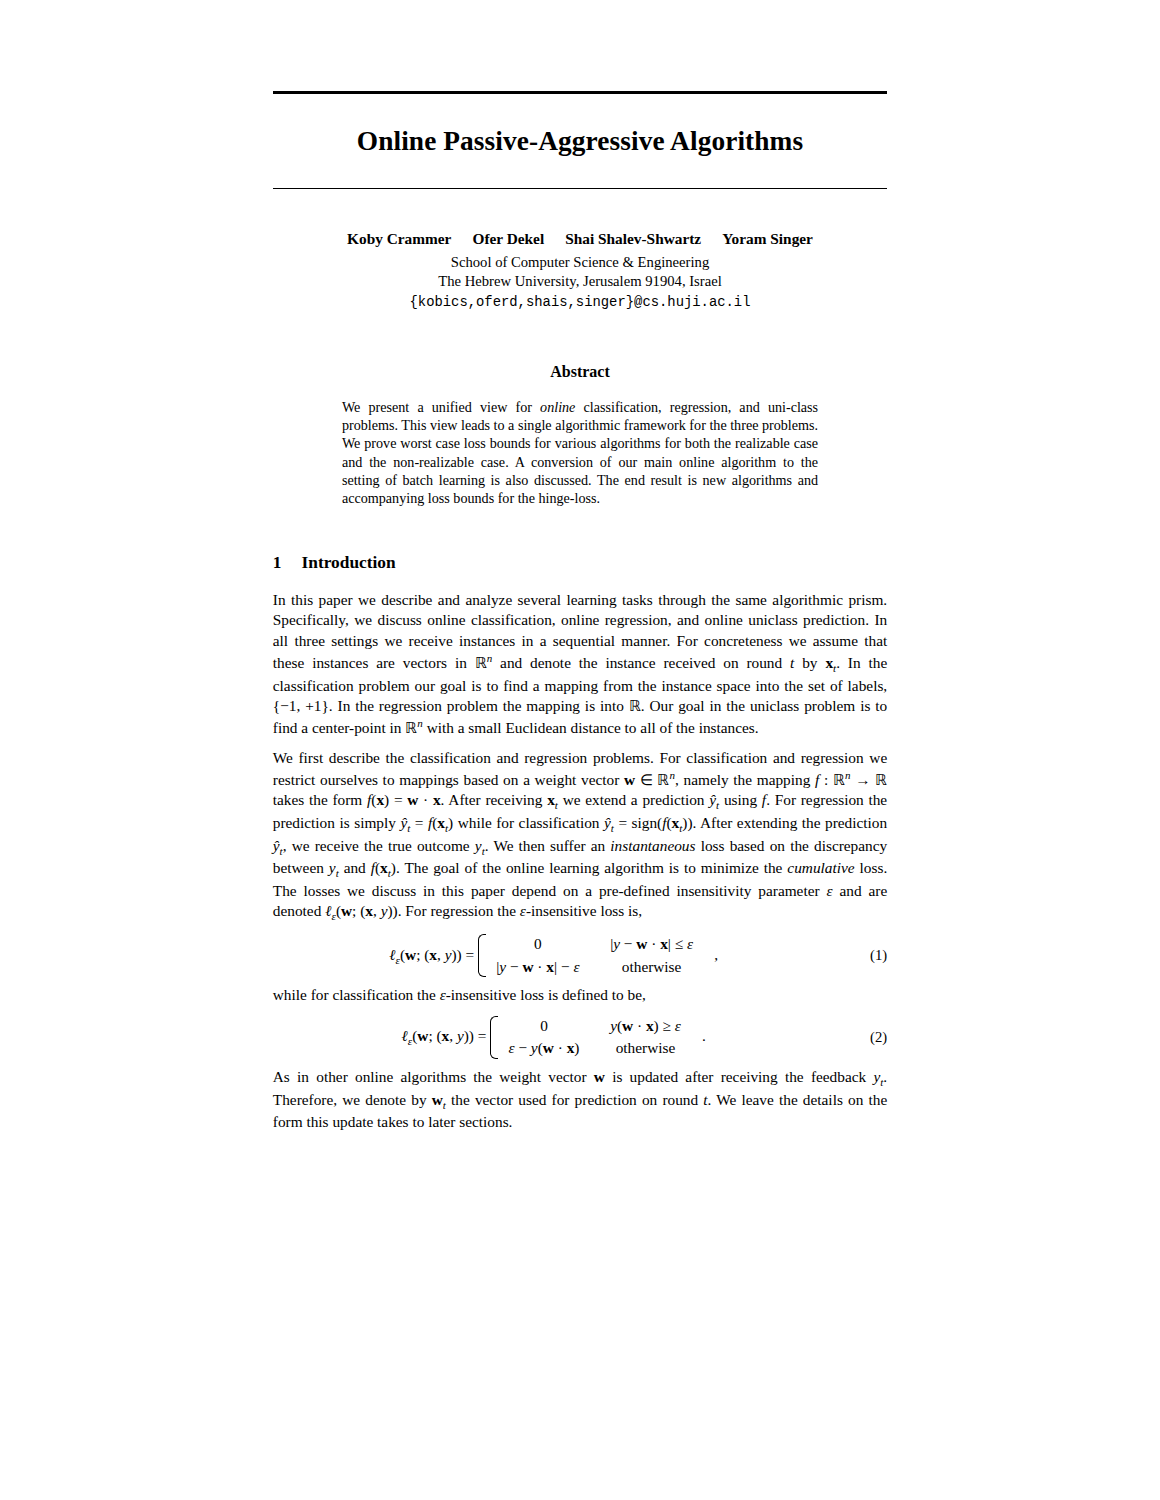Online Passive-Aggressive Algorithms
Koby Crammer Ofer Dekel Shai Shalev-Shwartz Yoram Singer
School of Computer Science & Engineering
The Hebrew University, Jerusalem 91904, Israel
{kobics,oferd,shais,singer}@cs.huji.ac.il
Abstract
We present a unified view for online classification, regression, and uni-class problems. This view leads to a single algorithmic framework for the three problems. We prove worst case loss bounds for various algorithms for both the realizable case and the non-realizable case. A conversion of our main online algorithm to the setting of batch learning is also discussed. The end result is new algorithms and accompanying loss bounds for the hinge-loss.
1 Introduction
In this paper we describe and analyze several learning tasks through the same algorithmic prism. Specifically, we discuss online classification, online regression, and online uniclass prediction. In all three settings we receive instances in a sequential manner. For concreteness we assume that these instances are vectors in ℝn and denote the instance received on round t by xt. In the classification problem our goal is to find a mapping from the instance space into the set of labels, {−1, +1}. In the regression problem the mapping is into ℝ. Our goal in the uniclass problem is to find a center-point in ℝn with a small Euclidean distance to all of the instances.
We first describe the classification and regression problems. For classification and regression we restrict ourselves to mappings based on a weight vector w ∈ ℝn, namely the mapping f : ℝn → ℝ takes the form f(x) = w · x. After receiving xt we extend a prediction ŷt using f. For regression the prediction is simply ŷt = f(xt) while for classification ŷt = sign(f(xt)). After extending the prediction ŷt, we receive the true outcome yt. We then suffer an instantaneous loss based on the discrepancy between yt and f(xt). The goal of the online learning algorithm is to minimize the cumulative loss. The losses we discuss in this paper depend on a pre-defined insensitivity parameter ε and are denoted ℓε(w; (x, y)). For regression the ε-insensitive loss is,
ℓε(w; (x, y)) =
| 0 | / y − w · x / ≤ ε |
| / y − w · x / − ε | otherwise |
,
(1)
while for classification the ε-insensitive loss is defined to be,
ℓε(w; (x, y)) =
| 0 | y ( w · x ) ≥ ε |
| ε − y ( w · x ) | otherwise |
.
(2)
As in other online algorithms the weight vector w is updated after receiving the feedback yt. Therefore, we denote by wt the vector used for prediction on round t. We leave the details on the form this update takes to later sections.